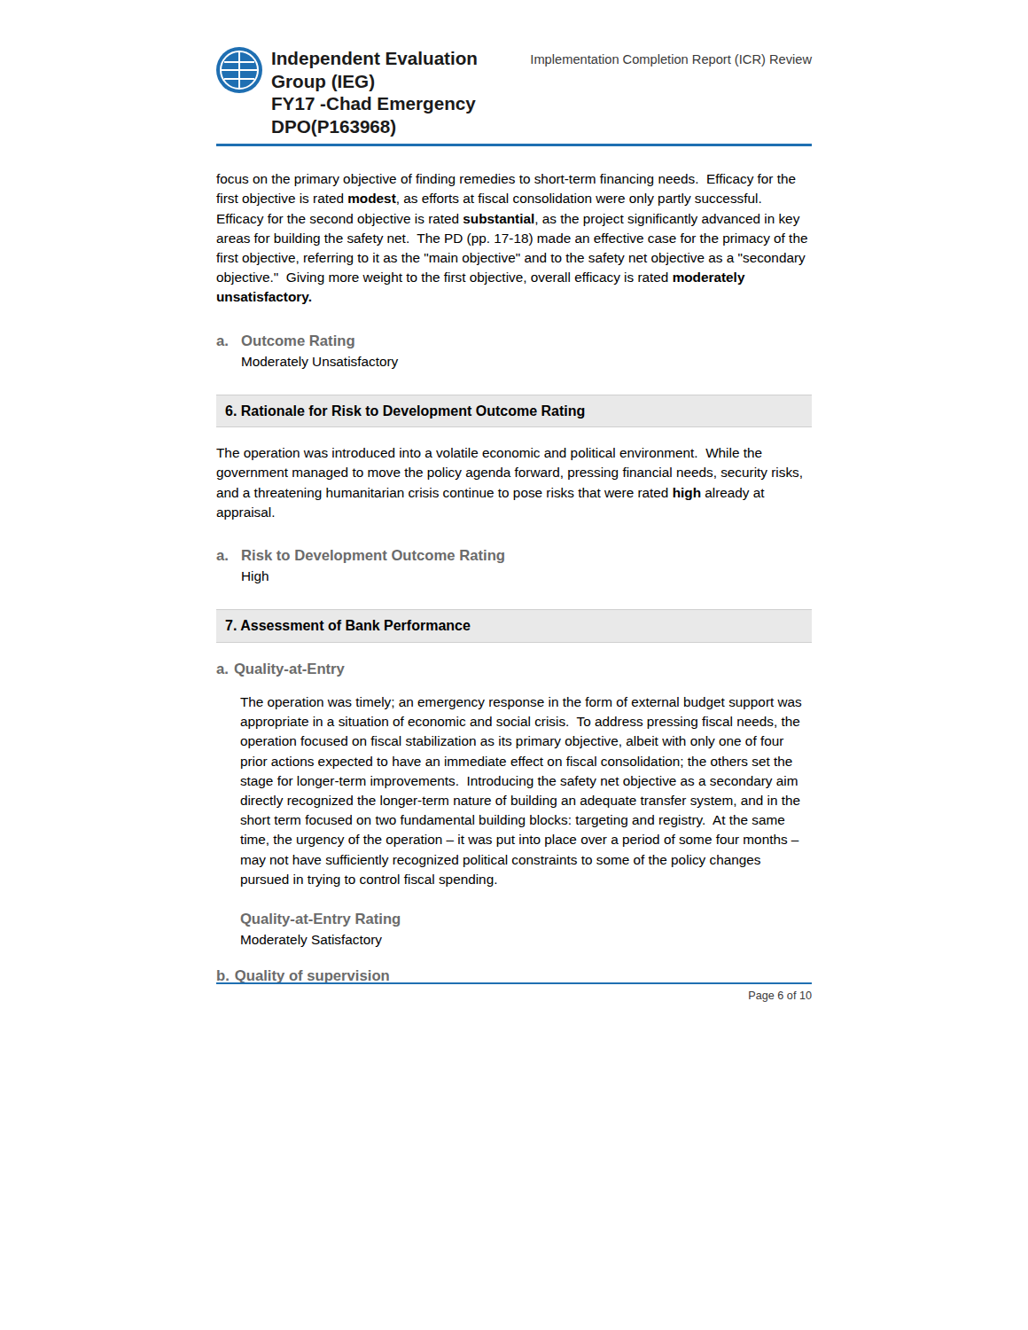Independent Evaluation Group (IEG)
FY17 -Chad Emergency DPO(P163968)
Implementation Completion Report (ICR) Review
focus on the primary objective of finding remedies to short-term financing needs. Efficacy for the first objective is rated modest, as efforts at fiscal consolidation were only partly successful. Efficacy for the second objective is rated substantial, as the project significantly advanced in key areas for building the safety net. The PD (pp. 17-18) made an effective case for the primacy of the first objective, referring to it as the "main objective" and to the safety net objective as a "secondary objective." Giving more weight to the first objective, overall efficacy is rated moderately unsatisfactory.
a. Outcome Rating
Moderately Unsatisfactory
6. Rationale for Risk to Development Outcome Rating
The operation was introduced into a volatile economic and political environment. While the government managed to move the policy agenda forward, pressing financial needs, security risks, and a threatening humanitarian crisis continue to pose risks that were rated high already at appraisal.
a. Risk to Development Outcome Rating
High
7. Assessment of Bank Performance
a. Quality-at-Entry
The operation was timely; an emergency response in the form of external budget support was appropriate in a situation of economic and social crisis. To address pressing fiscal needs, the operation focused on fiscal stabilization as its primary objective, albeit with only one of four prior actions expected to have an immediate effect on fiscal consolidation; the others set the stage for longer-term improvements. Introducing the safety net objective as a secondary aim directly recognized the longer-term nature of building an adequate transfer system, and in the short term focused on two fundamental building blocks: targeting and registry. At the same time, the urgency of the operation – it was put into place over a period of some four months – may not have sufficiently recognized political constraints to some of the policy changes pursued in trying to control fiscal spending.
Quality-at-Entry Rating
Moderately Satisfactory
b. Quality of supervision
Page 6 of 10